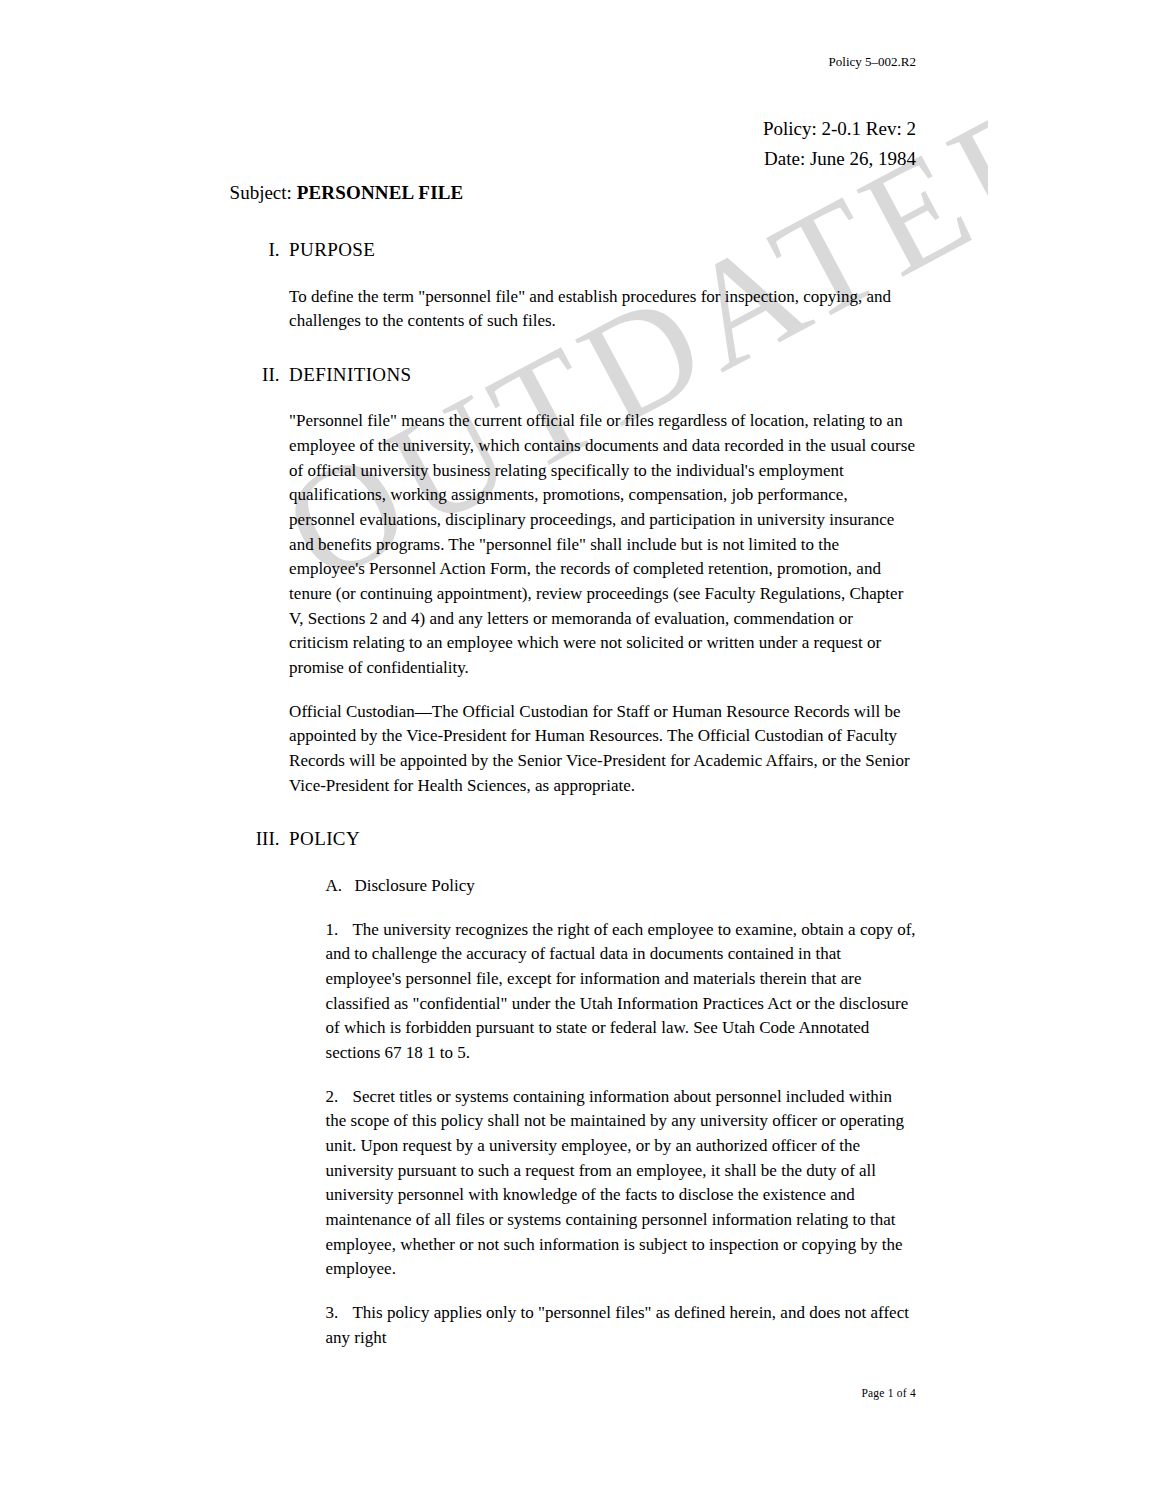OUTDATED
Policy 5–002.R2
Policy: 2-0.1 Rev: 2
Date: June 26, 1984
Subject: PERSONNEL FILE
I. PURPOSE
To define the term "personnel file" and establish procedures for inspection, copying, and challenges to the contents of such files.
II. DEFINITIONS
"Personnel file" means the current official file or files regardless of location, relating to an employee of the university, which contains documents and data recorded in the usual course of official university business relating specifically to the individual's employment qualifications, working assignments, promotions, compensation, job performance, personnel evaluations, disciplinary proceedings, and participation in university insurance and benefits programs. The "personnel file" shall include but is not limited to the employee's Personnel Action Form, the records of completed retention, promotion, and tenure (or continuing appointment), review proceedings (see Faculty Regulations, Chapter V, Sections 2 and 4) and any letters or memoranda of evaluation, commendation or criticism relating to an employee which were not solicited or written under a request or promise of confidentiality.
Official Custodian—The Official Custodian for Staff or Human Resource Records will be appointed by the Vice-President for Human Resources. The Official Custodian of Faculty Records will be appointed by the Senior Vice-President for Academic Affairs, or the Senior Vice-President for Health Sciences, as appropriate.
III. POLICY
A. Disclosure Policy
1. The university recognizes the right of each employee to examine, obtain a copy of, and to challenge the accuracy of factual data in documents contained in that employee's personnel file, except for information and materials therein that are classified as "confidential" under the Utah Information Practices Act or the disclosure of which is forbidden pursuant to state or federal law. See Utah Code Annotated sections 67 18 1 to 5.
2. Secret titles or systems containing information about personnel included within the scope of this policy shall not be maintained by any university officer or operating unit. Upon request by a university employee, or by an authorized officer of the university pursuant to such a request from an employee, it shall be the duty of all university personnel with knowledge of the facts to disclose the existence and maintenance of all files or systems containing personnel information relating to that employee, whether or not such information is subject to inspection or copying by the employee.
3. This policy applies only to "personnel files" as defined herein, and does not affect any right
Page 1 of 4